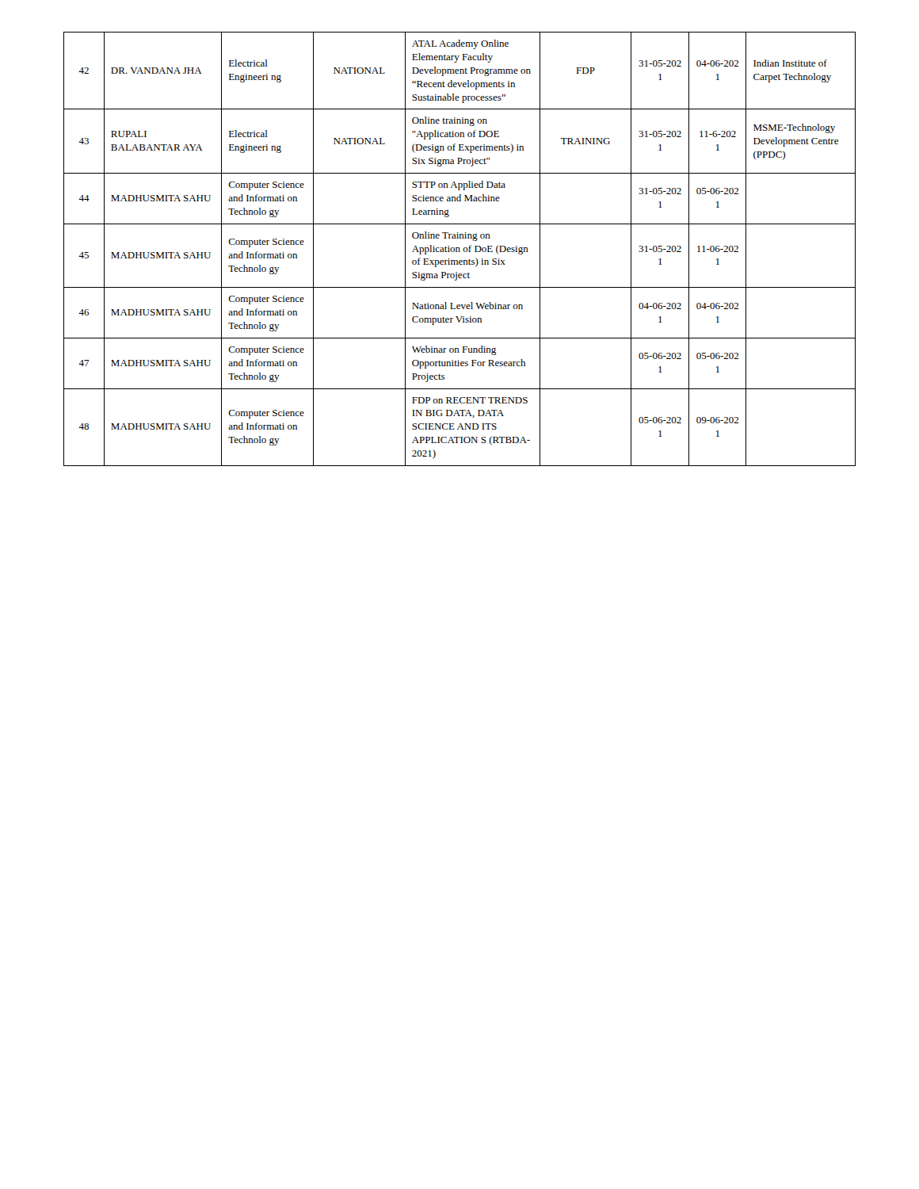| 42 | DR. VANDANA JHA | Electrical Engineeri ng | NATIONAL | ATAL Academy Online Elementary Faculty Development Programme on “Recent developments in Sustainable processes” | FDP | 31-05-202 1 | 04-06-202 1 | Indian Institute of Carpet Technology |
| 43 | RUPALI BALABANTAR AYA | Electrical Engineeri ng | NATIONAL | Online training on "Application of DOE (Design of Experiments) in Six Sigma Project" | TRAINING | 31-05-202 1 | 11-6-202 1 | MSME-Technology Development Centre (PPDC) |
| 44 | MADHUSMITA SAHU | Computer Science and Informati on Technolo gy | | STTP on Applied Data Science and Machine Learning | | 31-05-202 1 | 05-06-202 1 | |
| 45 | MADHUSMITA SAHU | Computer Science and Informati on Technolo gy | | Online Training on Application of DoE (Design of Experiments) in Six Sigma Project | | 31-05-202 1 | 11-06-202 1 | |
| 46 | MADHUSMITA SAHU | Computer Science and Informati on Technolo gy | | National Level Webinar on Computer Vision | | 04-06-202 1 | 04-06-202 1 | |
| 47 | MADHUSMITA SAHU | Computer Science and Informati on Technolo gy | | Webinar on Funding Opportunities For Research Projects | | 05-06-202 1 | 05-06-202 1 | |
| 48 | MADHUSMITA SAHU | Computer Science and Informati on Technolo gy | | FDP on RECENT TRENDS IN BIG DATA, DATA SCIENCE AND ITS APPLICATION S (RTBDA-2021) | | 05-06-202 1 | 09-06-202 1 | |